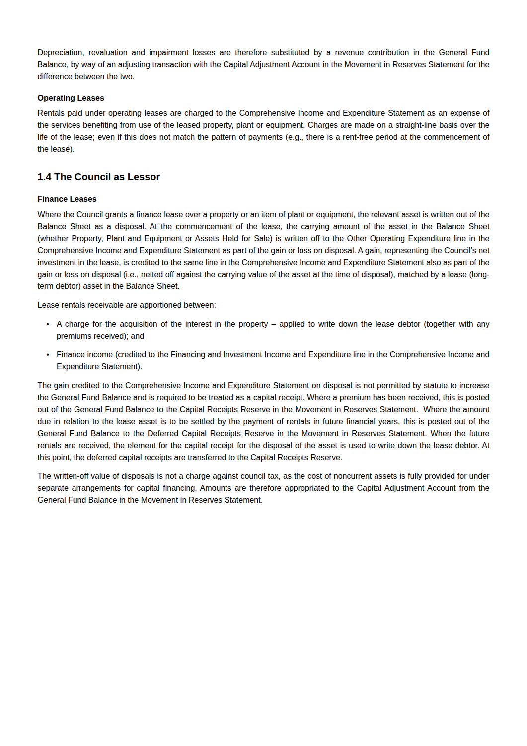Depreciation, revaluation and impairment losses are therefore substituted by a revenue contribution in the General Fund Balance, by way of an adjusting transaction with the Capital Adjustment Account in the Movement in Reserves Statement for the difference between the two.
Operating Leases
Rentals paid under operating leases are charged to the Comprehensive Income and Expenditure Statement as an expense of the services benefiting from use of the leased property, plant or equipment. Charges are made on a straight-line basis over the life of the lease; even if this does not match the pattern of payments (e.g., there is a rent-free period at the commencement of the lease).
1.4 The Council as Lessor
Finance Leases
Where the Council grants a finance lease over a property or an item of plant or equipment, the relevant asset is written out of the Balance Sheet as a disposal. At the commencement of the lease, the carrying amount of the asset in the Balance Sheet (whether Property, Plant and Equipment or Assets Held for Sale) is written off to the Other Operating Expenditure line in the Comprehensive Income and Expenditure Statement as part of the gain or loss on disposal. A gain, representing the Council’s net investment in the lease, is credited to the same line in the Comprehensive Income and Expenditure Statement also as part of the gain or loss on disposal (i.e., netted off against the carrying value of the asset at the time of disposal), matched by a lease (long-term debtor) asset in the Balance Sheet.
Lease rentals receivable are apportioned between:
A charge for the acquisition of the interest in the property – applied to write down the lease debtor (together with any premiums received); and
Finance income (credited to the Financing and Investment Income and Expenditure line in the Comprehensive Income and Expenditure Statement).
The gain credited to the Comprehensive Income and Expenditure Statement on disposal is not permitted by statute to increase the General Fund Balance and is required to be treated as a capital receipt. Where a premium has been received, this is posted out of the General Fund Balance to the Capital Receipts Reserve in the Movement in Reserves Statement. Where the amount due in relation to the lease asset is to be settled by the payment of rentals in future financial years, this is posted out of the General Fund Balance to the Deferred Capital Receipts Reserve in the Movement in Reserves Statement. When the future rentals are received, the element for the capital receipt for the disposal of the asset is used to write down the lease debtor. At this point, the deferred capital receipts are transferred to the Capital Receipts Reserve.
The written-off value of disposals is not a charge against council tax, as the cost of noncurrent assets is fully provided for under separate arrangements for capital financing. Amounts are therefore appropriated to the Capital Adjustment Account from the General Fund Balance in the Movement in Reserves Statement.